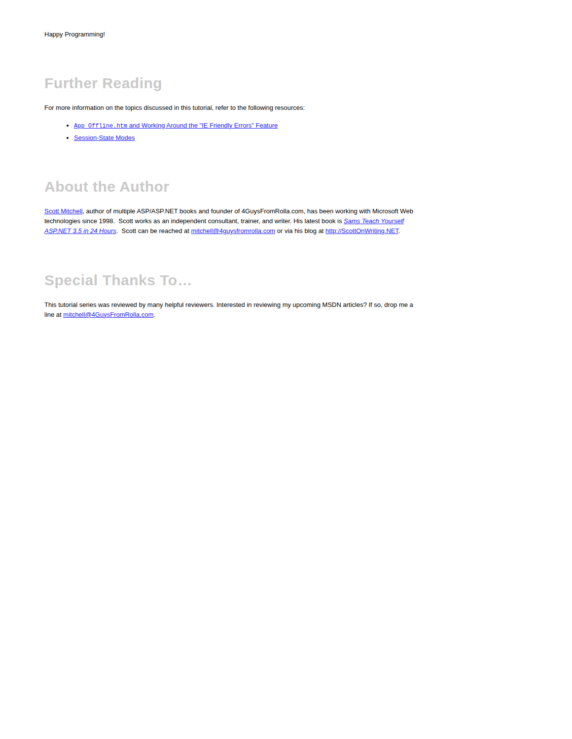Happy Programming!
Further Reading
For more information on the topics discussed in this tutorial, refer to the following resources:
App_Offline.htm and Working Around the "IE Friendly Errors" Feature
Session-State Modes
About the Author
Scott Mitchell, author of multiple ASP/ASP.NET books and founder of 4GuysFromRolla.com, has been working with Microsoft Web technologies since 1998. Scott works as an independent consultant, trainer, and writer. His latest book is Sams Teach Yourself ASP.NET 3.5 in 24 Hours. Scott can be reached at mitchell@4guysfromrolla.com or via his blog at http://ScottOnWriting.NET.
Special Thanks To…
This tutorial series was reviewed by many helpful reviewers. Interested in reviewing my upcoming MSDN articles? If so, drop me a line at mitchell@4GuysFromRolla.com.